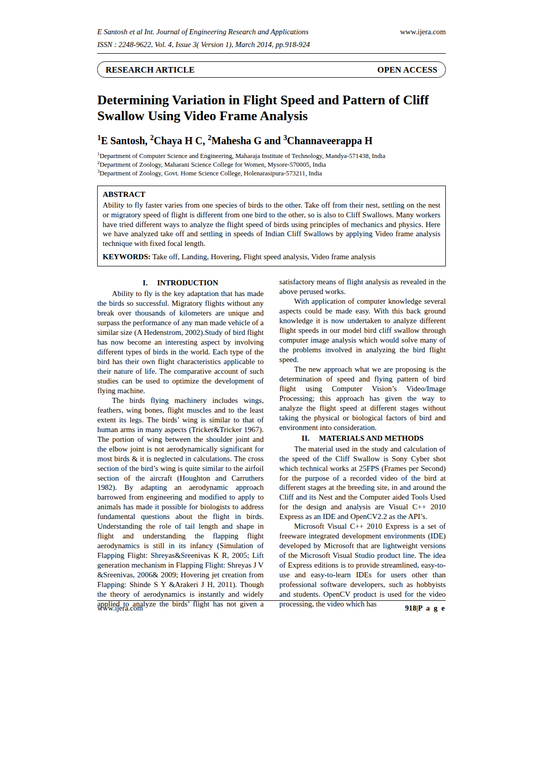E Santosh et al Int. Journal of Engineering Research and Applications www.ijera.com
ISSN : 2248-9622, Vol. 4, Issue 3( Version 1), March 2014, pp.918-924
RESEARCH ARTICLE OPEN ACCESS
Determining Variation in Flight Speed and Pattern of Cliff Swallow Using Video Frame Analysis
1E Santosh, 2Chaya H C, 2Mahesha G and 3Channaveerappa H
1Department of Computer Science and Engineering, Maharaja Institute of Technology, Mandya-571438, India
2Department of Zoology, Maharani Science College for Women, Mysore-570005, India
3Department of Zoology, Govt. Home Science College, Holenarasipura-573211, India
ABSTRACT
Ability to fly faster varies from one species of birds to the other. Take off from their nest, settling on the nest or migratory speed of flight is different from one bird to the other, so is also to Cliff Swallows. Many workers have tried different ways to analyze the flight speed of birds using principles of mechanics and physics. Here we have analyzed take off and settling in speeds of Indian Cliff Swallows by applying Video frame analysis technique with fixed focal length.
KEYWORDS: Take off, Landing, Hovering, Flight speed analysis, Video frame analysis
I. INTRODUCTION
Ability to fly is the key adaptation that has made the birds so successful. Migratory flights without any break over thousands of kilometers are unique and surpass the performance of any man made vehicle of a similar size (A Hedenstrom, 2002).Study of bird flight has now become an interesting aspect by involving different types of birds in the world. Each type of the bird has their own flight characteristics applicable to their nature of life. The comparative account of such studies can be used to optimize the development of flying machine.
The birds flying machinery includes wings, feathers, wing bones, flight muscles and to the least extent its legs. The birds’ wing is similar to that of human arms in many aspects (Tricker&Tricker 1967). The portion of wing between the shoulder joint and the elbow joint is not aerodynamically significant for most birds & it is neglected in calculations. The cross section of the bird’s wing is quite similar to the airfoil section of the aircraft (Houghton and Carruthers 1982). By adapting an aerodynamic approach barrowed from engineering and modified to apply to animals has made it possible for biologists to address fundamental questions about the flight in birds. Understanding the role of tail length and shape in flight and understanding the flapping flight aerodynamics is still in its infancy (Simulation of Flapping Flight: Shreyas&Sreenivas K R, 2005; Lift generation mechanism in Flapping Flight: Shreyas J V &Sreenivas, 2006& 2009; Hovering jet creation from Flapping: Shinde S Y &Arakeri J H, 2011). Though the theory of aerodynamics is instantly and widely applied to analyze the birds’ flight has not given a satisfactory means of flight analysis as revealed in the above perused works.
With application of computer knowledge several aspects could be made easy. With this back ground knowledge it is now undertaken to analyze different flight speeds in our model bird cliff swallow through computer image analysis which would solve many of the problems involved in analyzing the bird flight speed.
The new approach what we are proposing is the determination of speed and flying pattern of bird flight using Computer Vision’s Video/Image Processing; this approach has given the way to analyze the flight speed at different stages without taking the physical or biological factors of bird and environment into consideration.
II. MATERIALS AND METHODS
The material used in the study and calculation of the speed of the Cliff Swallow is Sony Cyber shot which technical works at 25FPS (Frames per Second) for the purpose of a recorded video of the bird at different stages at the breeding site, in and around the Cliff and its Nest and the Computer aided Tools Used for the design and analysis are Visual C++ 2010 Express as an IDE and OpenCV2.2 as the API’s.
Microsoft Visual C++ 2010 Express is a set of freeware integrated development environments (IDE) developed by Microsoft that are lightweight versions of the Microsoft Visual Studio product line. The idea of Express editions is to provide streamlined, easy-to-use and easy-to-learn IDEs for users other than professional software developers, such as hobbyists and students. OpenCV product is used for the video processing, the video which has
www.ijera.com 918|P a g e